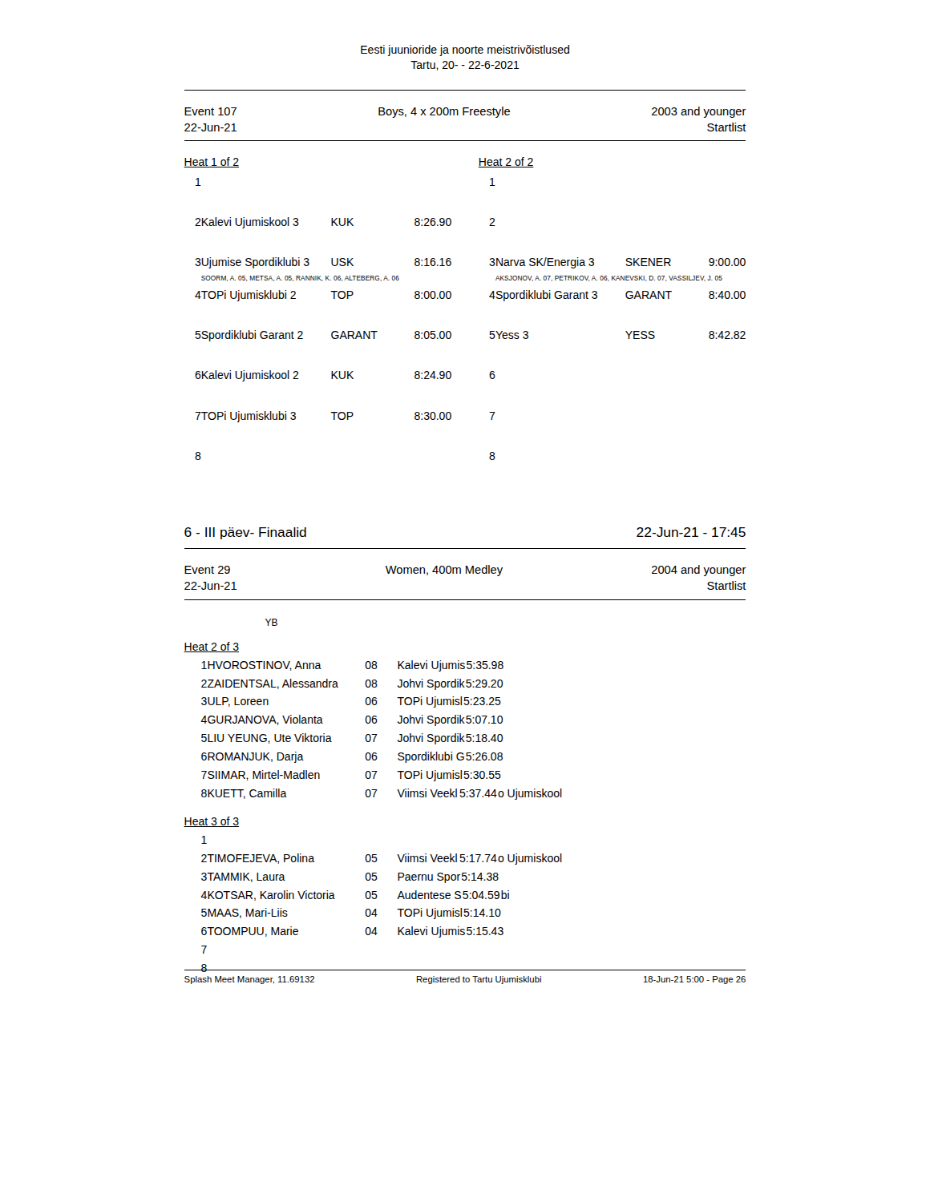Eesti juunioride ja noorte meistrivõistlused
Tartu, 20- - 22-6-2021
Event 107
22-Jun-21
Boys, 4 x 200m Freestyle
2003 and younger
Startlist
Heat 1 of 2
| 1 | | | |
| 2 | Kalevi Ujumiskool 3 | KUK | 8:26.90 |
| 3 | Ujumise Spordiklubi 3 | USK | 8:16.16 |
| | SOORM, A. 05, METSA, A. 05, RANNIK, K. 06, ALTEBERG, A. 06 |
| 4 | TOPi Ujumisklubi 2 | TOP | 8:00.00 |
| 5 | Spordiklubi Garant 2 | GARANT | 8:05.00 |
| 6 | Kalevi Ujumiskool 2 | KUK | 8:24.90 |
| 7 | TOPi Ujumisklubi 3 | TOP | 8:30.00 |
| 8 | | | |
Heat 2 of 2
| 1 | | | |
| 2 | | | |
| 3 | Narva SK/Energia 3 | SKENER | 9:00.00 |
| | AKSJONOV, A. 07, PETRIKOV, A. 06, KANEVSKI, D. 07, VASSILJEV, J. 05 |
| 4 | Spordiklubi Garant 3 | GARANT | 8:40.00 |
| 5 | Yess 3 | YESS | 8:42.82 |
| 6 | | | |
| 7 | | | |
| 8 | | | |
6 - III päev- Finaalid
22-Jun-21 - 17:45
Event 29
22-Jun-21
Women, 400m Medley
2004 and younger
Startlist
YB
Heat 2 of 3
| 1 | HVOROSTINOV, Anna | 08 | Kalevi Ujumis 5:35.98 |
| 2 | ZAIDENTSAL, Alessandra | 08 | Johvi Spordik 5:29.20 |
| 3 | ULP, Loreen | 06 | TOPi Ujumisl 5:23.25 |
| 4 | GURJANOVA, Violanta | 06 | Johvi Spordik 5:07.10 |
| 5 | LIU YEUNG, Ute Viktoria | 07 | Johvi Spordik 5:18.40 |
| 6 | ROMANJUK, Darja | 06 | Spordiklubi G 5:26.08 |
| 7 | SIIMAR, Mirtel-Madlen | 07 | TOPi Ujumisl 5:30.55 |
| 8 | KUETT, Camilla | 07 | Viimsi Veekl 5:37.44 o Ujumiskool |
Heat 3 of 3
| 1 | | | |
| 2 | TIMOFEJEVA, Polina | 05 | Viimsi Veekl 5:17.74 o Ujumiskool |
| 3 | TAMMIK, Laura | 05 | Paernu Spor 5:14.38 |
| 4 | KOTSAR, Karolin Victoria | 05 | Audentese S 5:04.59 bi |
| 5 | MAAS, Mari-Liis | 04 | TOPi Ujumisl 5:14.10 |
| 6 | TOOMPUU, Marie | 04 | Kalevi Ujumis 5:15.43 |
| 7 | | | |
| 8 | | | |
Splash Meet Manager, 11.69132
Registered to Tartu Ujumisklubi
18-Jun-21 5:00 - Page 26